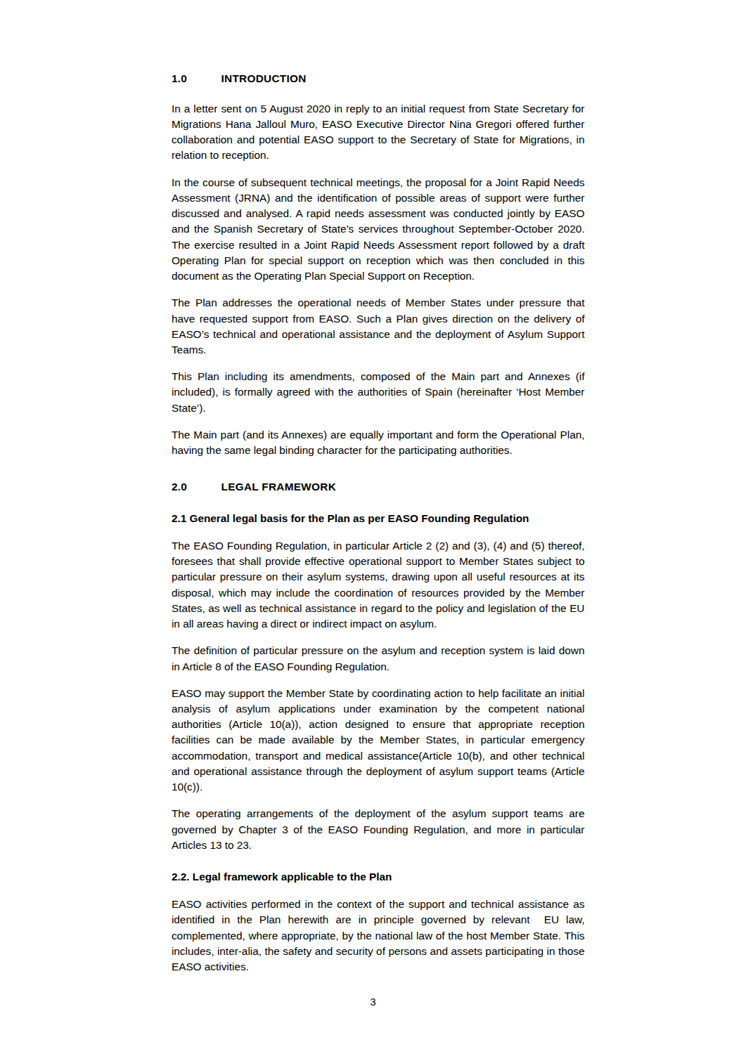1.0 INTRODUCTION
In a letter sent on 5 August 2020 in reply to an initial request from State Secretary for Migrations Hana Jalloul Muro, EASO Executive Director Nina Gregori offered further collaboration and potential EASO support to the Secretary of State for Migrations, in relation to reception.
In the course of subsequent technical meetings, the proposal for a Joint Rapid Needs Assessment (JRNA) and the identification of possible areas of support were further discussed and analysed. A rapid needs assessment was conducted jointly by EASO and the Spanish Secretary of State’s services throughout September-October 2020. The exercise resulted in a Joint Rapid Needs Assessment report followed by a draft Operating Plan for special support on reception which was then concluded in this document as the Operating Plan Special Support on Reception.
The Plan addresses the operational needs of Member States under pressure that have requested support from EASO. Such a Plan gives direction on the delivery of EASO’s technical and operational assistance and the deployment of Asylum Support Teams.
This Plan including its amendments, composed of the Main part and Annexes (if included), is formally agreed with the authorities of Spain (hereinafter ‘Host Member State’).
The Main part (and its Annexes) are equally important and form the Operational Plan, having the same legal binding character for the participating authorities.
2.0 LEGAL FRAMEWORK
2.1 General legal basis for the Plan as per EASO Founding Regulation
The EASO Founding Regulation, in particular Article 2 (2) and (3), (4) and (5) thereof, foresees that shall provide effective operational support to Member States subject to particular pressure on their asylum systems, drawing upon all useful resources at its disposal, which may include the coordination of resources provided by the Member States, as well as technical assistance in regard to the policy and legislation of the EU in all areas having a direct or indirect impact on asylum.
The definition of particular pressure on the asylum and reception system is laid down in Article 8 of the EASO Founding Regulation.
EASO may support the Member State by coordinating action to help facilitate an initial analysis of asylum applications under examination by the competent national authorities (Article 10(a)), action designed to ensure that appropriate reception facilities can be made available by the Member States, in particular emergency accommodation, transport and medical assistance(Article 10(b), and other technical and operational assistance through the deployment of asylum support teams (Article 10(c)).
The operating arrangements of the deployment of the asylum support teams are governed by Chapter 3 of the EASO Founding Regulation, and more in particular Articles 13 to 23.
2.2. Legal framework applicable to the Plan
EASO activities performed in the context of the support and technical assistance as identified in the Plan herewith are in principle governed by relevant EU law, complemented, where appropriate, by the national law of the host Member State. This includes, inter-alia, the safety and security of persons and assets participating in those EASO activities.
3